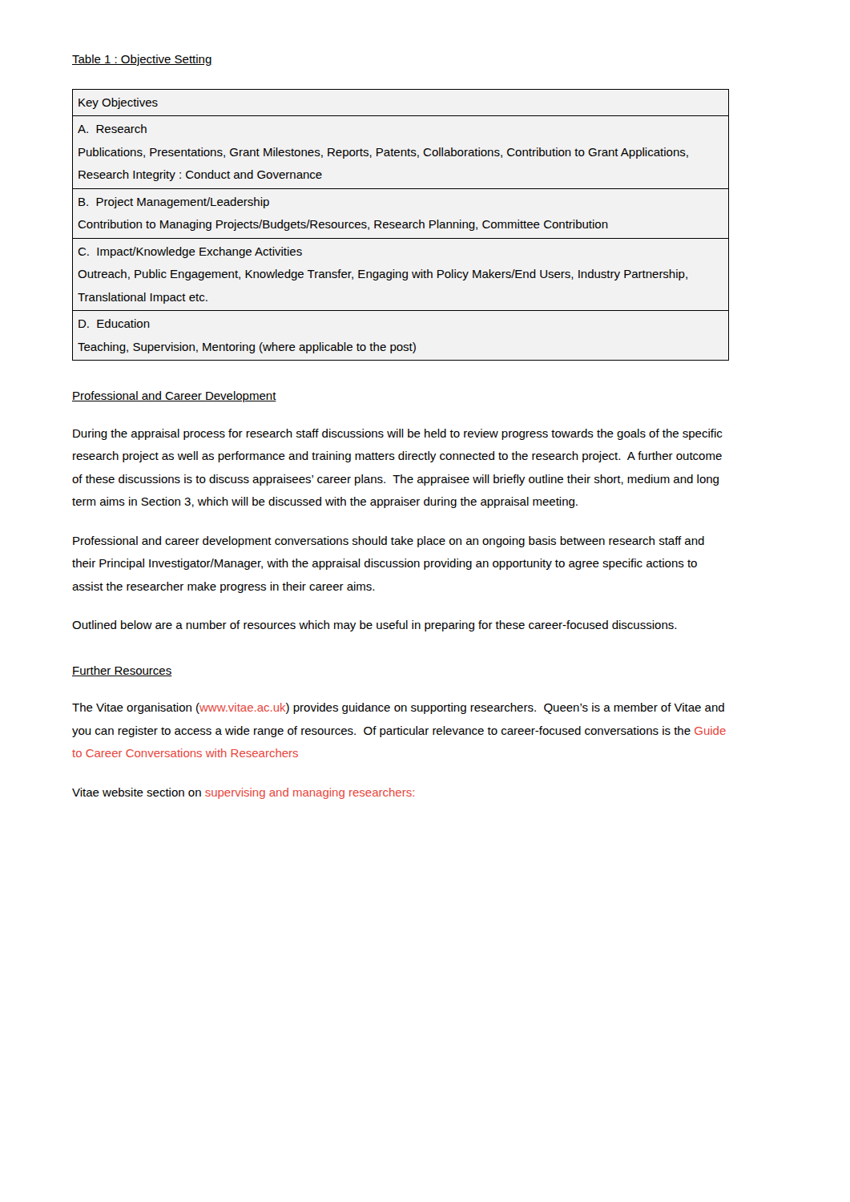Table 1 : Objective Setting
| Key Objectives |
| A. Research Publications, Presentations, Grant Milestones, Reports, Patents, Collaborations, Contribution to Grant Applications, Research Integrity : Conduct and Governance |
| B. Project Management/Leadership Contribution to Managing Projects/Budgets/Resources, Research Planning, Committee Contribution |
| C. Impact/Knowledge Exchange Activities Outreach, Public Engagement, Knowledge Transfer, Engaging with Policy Makers/End Users, Industry Partnership, Translational Impact etc. |
| D. Education Teaching, Supervision, Mentoring (where applicable to the post) |
Professional and Career Development
During the appraisal process for research staff discussions will be held to review progress towards the goals of the specific research project as well as performance and training matters directly connected to the research project. A further outcome of these discussions is to discuss appraisees’ career plans. The appraisee will briefly outline their short, medium and long term aims in Section 3, which will be discussed with the appraiser during the appraisal meeting.
Professional and career development conversations should take place on an ongoing basis between research staff and their Principal Investigator/Manager, with the appraisal discussion providing an opportunity to agree specific actions to assist the researcher make progress in their career aims.
Outlined below are a number of resources which may be useful in preparing for these career-focused discussions.
Further Resources
The Vitae organisation (www.vitae.ac.uk) provides guidance on supporting researchers. Queen’s is a member of Vitae and you can register to access a wide range of resources. Of particular relevance to career-focused conversations is the Guide to Career Conversations with Researchers
Vitae website section on supervising and managing researchers: